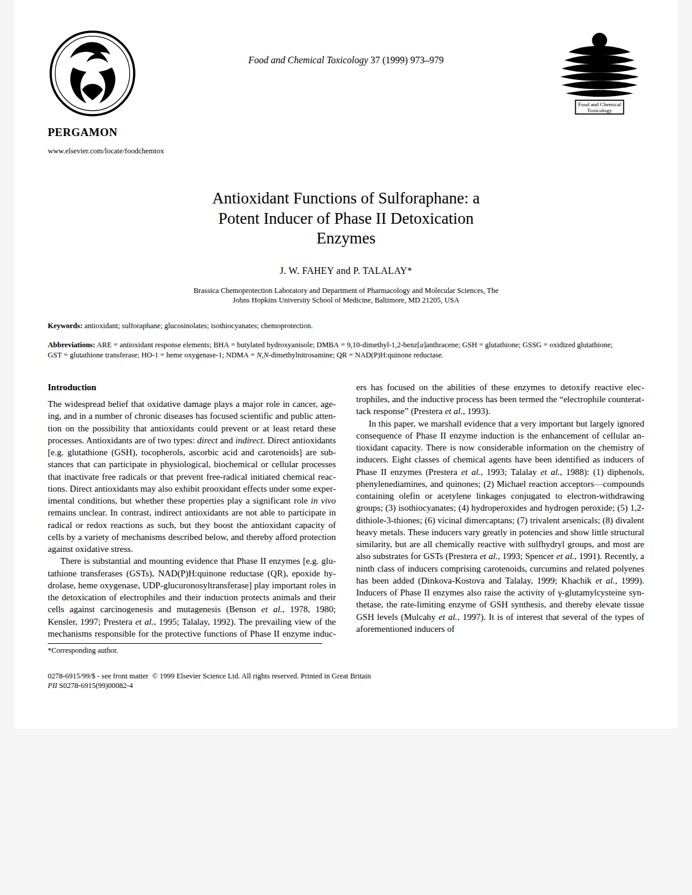Food and Chemical Toxicology 37 (1999) 973–979
PERGAMON
www.elsevier.com/locate/foodchemtox
Antioxidant Functions of Sulforaphane: a
Potent Inducer of Phase II Detoxication
Enzymes
J. W. FAHEY and P. TALALAY*
Brassica Chemoprotection Laboratory and Department of Pharmacology and Molecular Sciences, The
Johns Hopkins University School of Medicine, Baltimore, MD 21205, USA
Keywords: antioxidant; sulforaphane; glucosinolates; isothiocyanates; chemoprotection.
Abbreviations: ARE = antioxidant response elements; BHA = butylated hydroxyanisole; DMBA = 9,10-dimethyl-1,2-benz[a]anthracene; GSH = glutathione; GSSG = oxidized glutathione; GST = glutathione transferase; HO-1 = heme oxygenase-1; NDMA = N,N-dimethylnitrosamine; QR = NAD(P)H:quinone reductase.
Introduction
The widespread belief that oxidative damage plays a major role in cancer, ageing, and in a number of chronic diseases has focused scientific and public attention on the possibility that antioxidants could prevent or at least retard these processes. Antioxidants are of two types: direct and indirect. Direct antioxidants [e.g. glutathione (GSH), tocopherols, ascorbic acid and carotenoids] are substances that can participate in physiological, biochemical or cellular processes that inactivate free radicals or that prevent free-radical initiated chemical reactions. Direct antioxidants may also exhibit prooxidant effects under some experimental conditions, but whether these properties play a significant role in vivo remains unclear. In contrast, indirect antioxidants are not able to participate in radical or redox reactions as such, but they boost the antioxidant capacity of cells by a variety of mechanisms described below, and thereby afford protection against oxidative stress.
There is substantial and mounting evidence that Phase II enzymes [e.g. glutathione transferases (GSTs), NAD(P)H:quinone reductase (QR), epoxide hydrolase, heme oxygenase, UDP-glucuronosyltransferase] play important roles in the detoxication of electrophiles and their induction protects animals and their cells against carcinogenesis and mutagenesis (Benson et al., 1978, 1980; Kensler, 1997; Prestera et al., 1995; Talalay, 1992). The prevailing view of the mechanisms responsible for the protective functions of Phase II enzyme inducers has focused on the abilities of these enzymes to detoxify reactive electrophiles, and the inductive process has been termed the “electrophile counterattack response” (Prestera et al., 1993).
In this paper, we marshall evidence that a very important but largely ignored consequence of Phase II enzyme induction is the enhancement of cellular antioxidant capacity. There is now considerable information on the chemistry of inducers. Eight classes of chemical agents have been identified as inducers of Phase II enzymes (Prestera et al., 1993; Talalay et al., 1988): (1) diphenols, phenylenediamines, and quinones; (2) Michael reaction acceptors—compounds containing olefin or acetylene linkages conjugated to electron-withdrawing groups; (3) isothiocyanates; (4) hydroperoxides and hydrogen peroxide; (5) 1,2-dithiole-3-thiones; (6) vicinal dimercaptans; (7) trivalent arsenicals; (8) divalent heavy metals. These inducers vary greatly in potencies and show little structural similarity, but are all chemically reactive with sulfhydryl groups, and most are also substrates for GSTs (Prestera et al., 1993; Spencer et al., 1991). Recently, a ninth class of inducers comprising carotenoids, curcumins and related polyenes has been added (Dinkova-Kostova and Talalay, 1999; Khachik et al., 1999). Inducers of Phase II enzymes also raise the activity of γ-glutamylcysteine synthetase, the rate-limiting enzyme of GSH synthesis, and thereby elevate tissue GSH levels (Mulcahy et al., 1997). It is of interest that several of the types of aforementioned inducers of
*Corresponding author.
0278-6915/99/$ - see front matter © 1999 Elsevier Science Ltd. All rights reserved. Printed in Great Britain
PII S0278-6915(99)00082-4